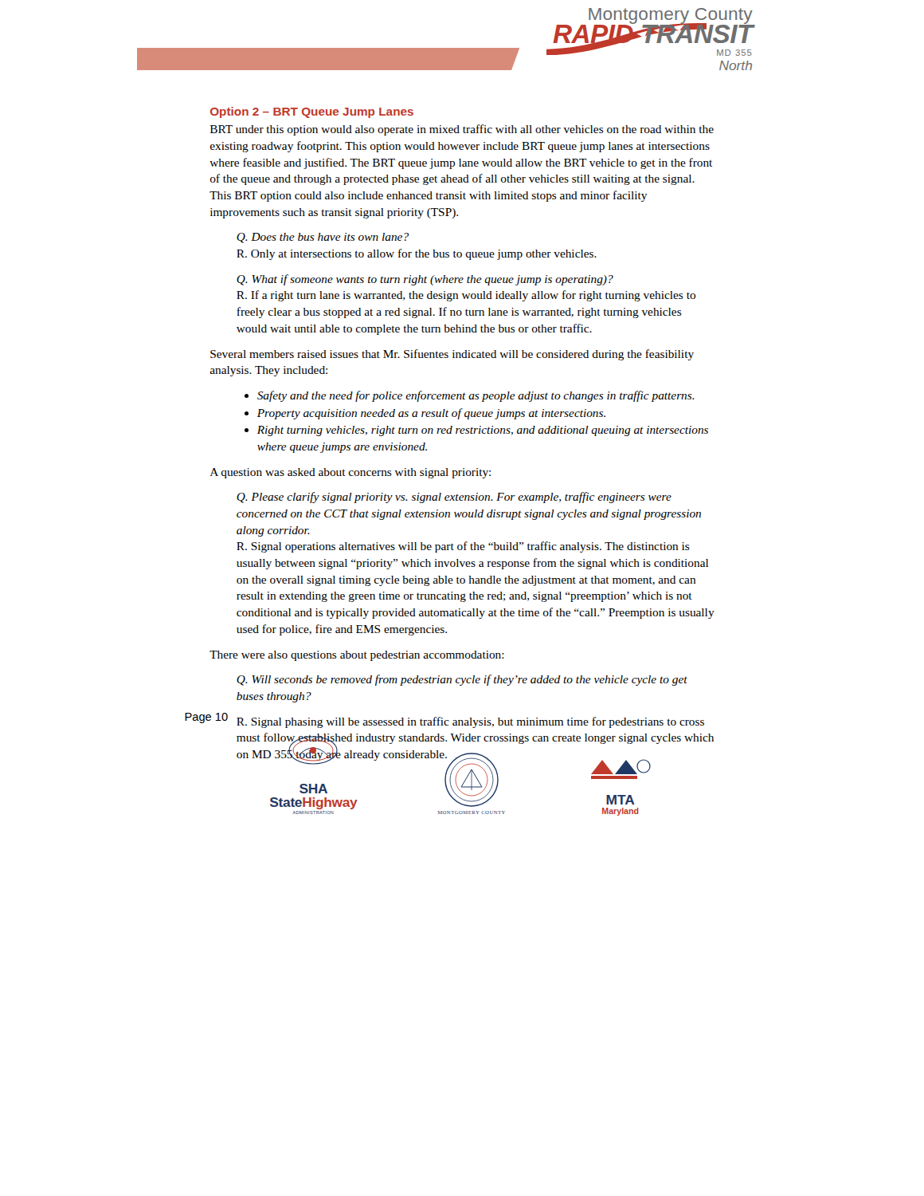Montgomery County
RAPID TRANSIT
MD 355
North
Option 2 – BRT Queue Jump Lanes
BRT under this option would also operate in mixed traffic with all other vehicles on the road within the existing roadway footprint. This option would however include BRT queue jump lanes at intersections where feasible and justified. The BRT queue jump lane would allow the BRT vehicle to get in the front of the queue and through a protected phase get ahead of all other vehicles still waiting at the signal. This BRT option could also include enhanced transit with limited stops and minor facility improvements such as transit signal priority (TSP).
Q. Does the bus have its own lane?
R. Only at intersections to allow for the bus to queue jump other vehicles.
Q. What if someone wants to turn right (where the queue jump is operating)?
R. If a right turn lane is warranted, the design would ideally allow for right turning vehicles to freely clear a bus stopped at a red signal. If no turn lane is warranted, right turning vehicles would wait until able to complete the turn behind the bus or other traffic.
Several members raised issues that Mr. Sifuentes indicated will be considered during the feasibility analysis. They included:
Safety and the need for police enforcement as people adjust to changes in traffic patterns.
Property acquisition needed as a result of queue jumps at intersections.
Right turning vehicles, right turn on red restrictions, and additional queuing at intersections where queue jumps are envisioned.
A question was asked about concerns with signal priority:
Q. Please clarify signal priority vs. signal extension. For example, traffic engineers were concerned on the CCT that signal extension would disrupt signal cycles and signal progression along corridor.
R. Signal operations alternatives will be part of the “build” traffic analysis. The distinction is usually between signal “priority” which involves a response from the signal which is conditional on the overall signal timing cycle being able to handle the adjustment at that moment, and can result in extending the green time or truncating the red; and, signal “preemption’ which is not conditional and is typically provided automatically at the time of the “call.” Preemption is usually used for police, fire and EMS emergencies.
There were also questions about pedestrian accommodation:
Q. Will seconds be removed from pedestrian cycle if they’re added to the vehicle cycle to get buses through?
R. Signal phasing will be assessed in traffic analysis, but minimum time for pedestrians to cross must follow established industry standards. Wider crossings can create longer signal cycles which on MD 355 today are already considerable.
Page 10
SHA
State Highway
ADMINISTRATION
MONTGOMERY COUNTY
MTA
Maryland